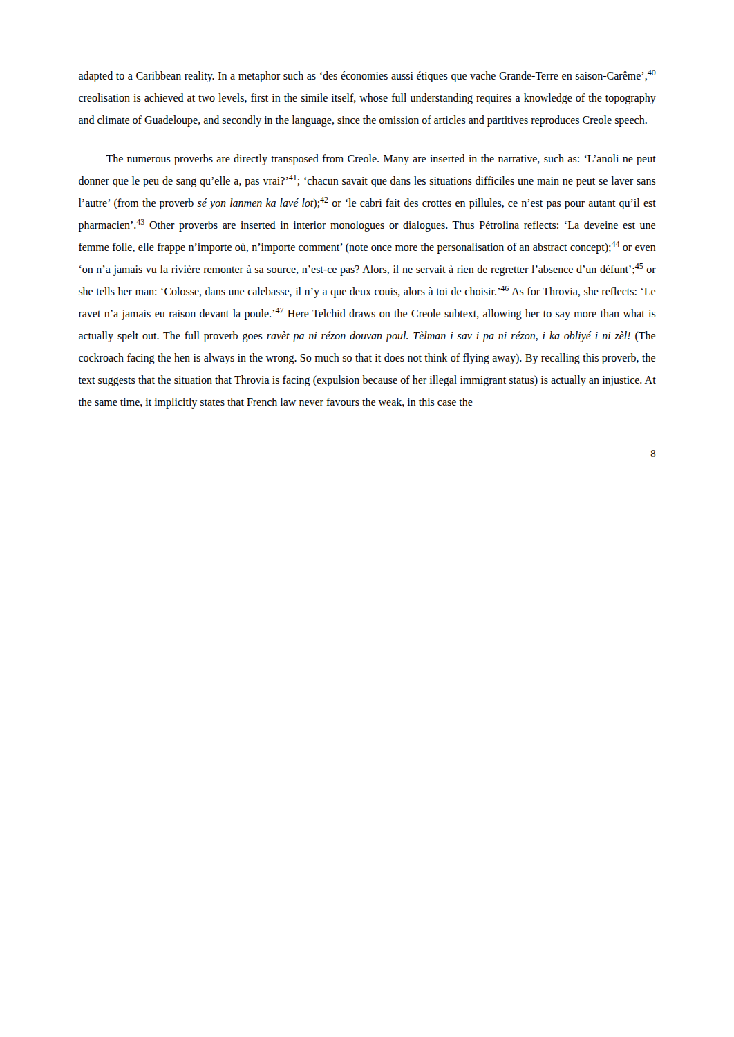adapted to a Caribbean reality. In a metaphor such as ‘des économies aussi étiques que vache Grande-Terre en saison-Carême’,40 creolisation is achieved at two levels, first in the simile itself, whose full understanding requires a knowledge of the topography and climate of Guadeloupe, and secondly in the language, since the omission of articles and partitives reproduces Creole speech.
The numerous proverbs are directly transposed from Creole. Many are inserted in the narrative, such as: ‘L’anoli ne peut donner que le peu de sang qu’elle a, pas vrai?’41; ‘chacun savait que dans les situations difficiles une main ne peut se laver sans l’autre’ (from the proverb sé yon lanmen ka lavé lot);42 or ‘le cabri fait des crottes en pillules, ce n’est pas pour autant qu’il est pharmacien’.43 Other proverbs are inserted in interior monologues or dialogues. Thus Pétrolina reflects: ‘La deveine est une femme folle, elle frappe n’importe où, n’importe comment’ (note once more the personalisation of an abstract concept);44 or even ‘on n’a jamais vu la rivière remonter à sa source, n’est-ce pas? Alors, il ne servait à rien de regretter l’absence d’un défunt’;45 or she tells her man: ‘Colosse, dans une calebasse, il n’y a que deux couis, alors à toi de choisir.’46 As for Throvia, she reflects: ‘Le ravet n’a jamais eu raison devant la poule.’47 Here Telchid draws on the Creole subtext, allowing her to say more than what is actually spelt out. The full proverb goes ravèt pa ni rézon douvan poul. Tèlman i sav i pa ni rézon, i ka obliyé i ni zèl! (The cockroach facing the hen is always in the wrong. So much so that it does not think of flying away). By recalling this proverb, the text suggests that the situation that Throvia is facing (expulsion because of her illegal immigrant status) is actually an injustice. At the same time, it implicitly states that French law never favours the weak, in this case the
8